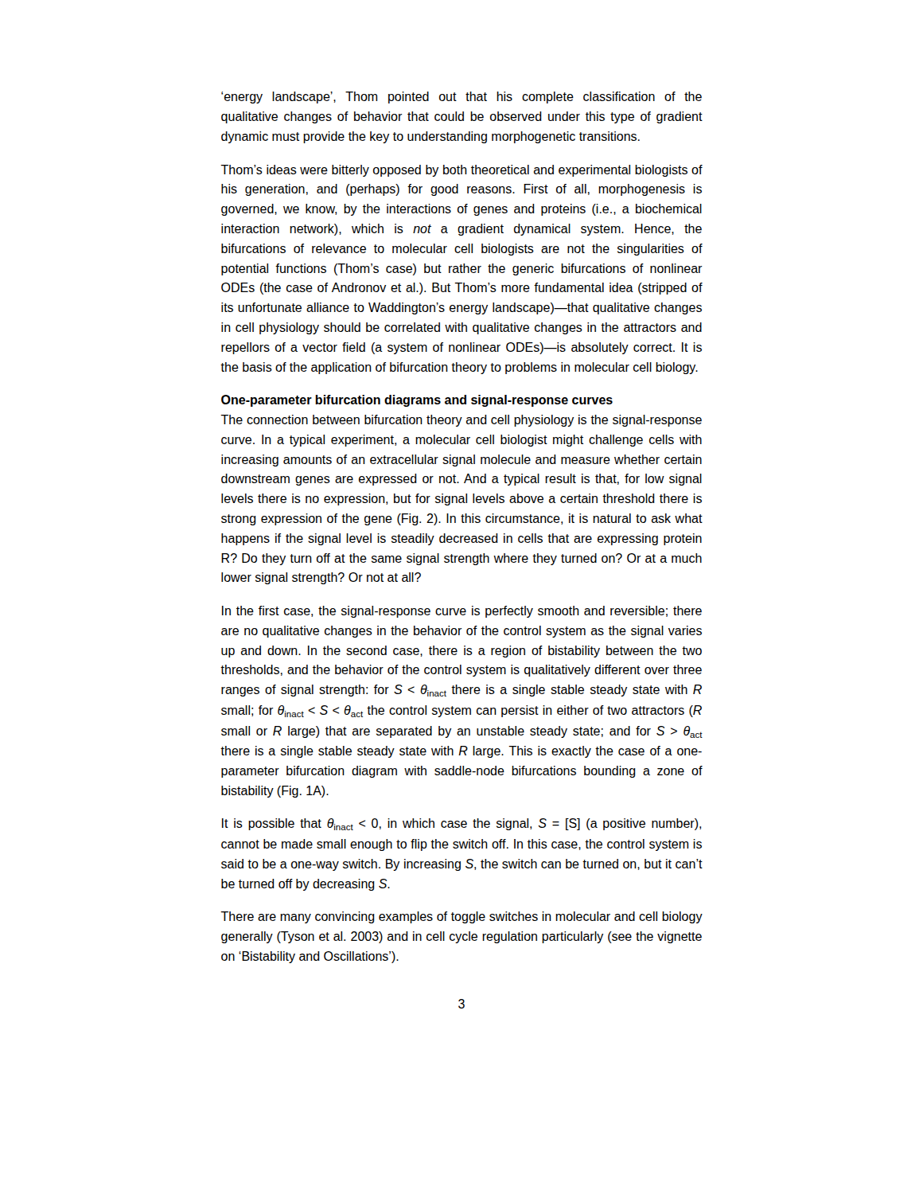‘energy landscape’, Thom pointed out that his complete classification of the qualitative changes of behavior that could be observed under this type of gradient dynamic must provide the key to understanding morphogenetic transitions.
Thom’s ideas were bitterly opposed by both theoretical and experimental biologists of his generation, and (perhaps) for good reasons. First of all, morphogenesis is governed, we know, by the interactions of genes and proteins (i.e., a biochemical interaction network), which is not a gradient dynamical system. Hence, the bifurcations of relevance to molecular cell biologists are not the singularities of potential functions (Thom’s case) but rather the generic bifurcations of nonlinear ODEs (the case of Andronov et al.). But Thom’s more fundamental idea (stripped of its unfortunate alliance to Waddington’s energy landscape)—that qualitative changes in cell physiology should be correlated with qualitative changes in the attractors and repellors of a vector field (a system of nonlinear ODEs)—is absolutely correct. It is the basis of the application of bifurcation theory to problems in molecular cell biology.
One-parameter bifurcation diagrams and signal-response curves
The connection between bifurcation theory and cell physiology is the signal-response curve. In a typical experiment, a molecular cell biologist might challenge cells with increasing amounts of an extracellular signal molecule and measure whether certain downstream genes are expressed or not. And a typical result is that, for low signal levels there is no expression, but for signal levels above a certain threshold there is strong expression of the gene (Fig. 2). In this circumstance, it is natural to ask what happens if the signal level is steadily decreased in cells that are expressing protein R? Do they turn off at the same signal strength where they turned on? Or at a much lower signal strength? Or not at all?
In the first case, the signal-response curve is perfectly smooth and reversible; there are no qualitative changes in the behavior of the control system as the signal varies up and down. In the second case, there is a region of bistability between the two thresholds, and the behavior of the control system is qualitatively different over three ranges of signal strength: for S < θinact there is a single stable steady state with R small; for θinact < S < θact the control system can persist in either of two attractors (R small or R large) that are separated by an unstable steady state; and for S > θact there is a single stable steady state with R large. This is exactly the case of a one-parameter bifurcation diagram with saddle-node bifurcations bounding a zone of bistability (Fig. 1A).
It is possible that θinact < 0, in which case the signal, S = [S] (a positive number), cannot be made small enough to flip the switch off. In this case, the control system is said to be a one-way switch. By increasing S, the switch can be turned on, but it can’t be turned off by decreasing S.
There are many convincing examples of toggle switches in molecular and cell biology generally (Tyson et al. 2003) and in cell cycle regulation particularly (see the vignette on ‘Bistability and Oscillations’).
3